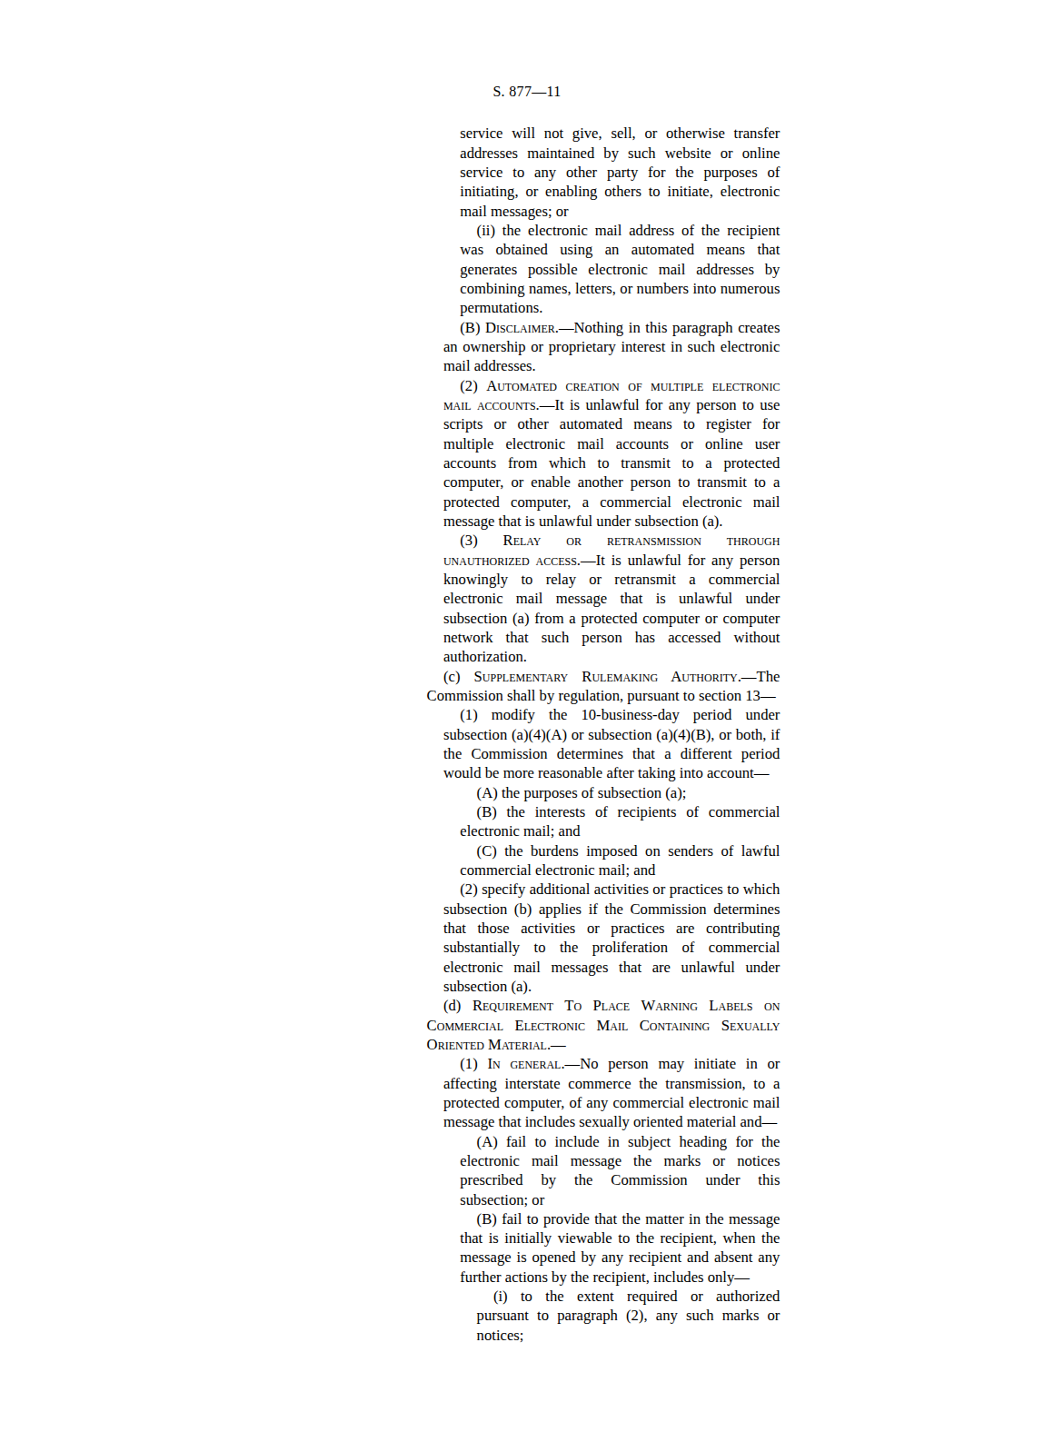S. 877—11
service will not give, sell, or otherwise transfer addresses maintained by such website or online service to any other party for the purposes of initiating, or enabling others to initiate, electronic mail messages; or
(ii) the electronic mail address of the recipient was obtained using an automated means that generates possible electronic mail addresses by combining names, letters, or numbers into numerous permutations.
(B) Disclaimer.—Nothing in this paragraph creates an ownership or proprietary interest in such electronic mail addresses.
(2) Automated creation of multiple electronic mail accounts.—It is unlawful for any person to use scripts or other automated means to register for multiple electronic mail accounts or online user accounts from which to transmit to a protected computer, or enable another person to transmit to a protected computer, a commercial electronic mail message that is unlawful under subsection (a).
(3) Relay or retransmission through unauthorized access.—It is unlawful for any person knowingly to relay or retransmit a commercial electronic mail message that is unlawful under subsection (a) from a protected computer or computer network that such person has accessed without authorization.
(c) Supplementary Rulemaking Authority.—The Commission shall by regulation, pursuant to section 13—
(1) modify the 10-business-day period under subsection (a)(4)(A) or subsection (a)(4)(B), or both, if the Commission determines that a different period would be more reasonable after taking into account—
(A) the purposes of subsection (a);
(B) the interests of recipients of commercial electronic mail; and
(C) the burdens imposed on senders of lawful commercial electronic mail; and
(2) specify additional activities or practices to which subsection (b) applies if the Commission determines that those activities or practices are contributing substantially to the proliferation of commercial electronic mail messages that are unlawful under subsection (a).
(d) Requirement To Place Warning Labels on Commercial Electronic Mail Containing Sexually Oriented Material.—
(1) In general.—No person may initiate in or affecting interstate commerce the transmission, to a protected computer, of any commercial electronic mail message that includes sexually oriented material and—
(A) fail to include in subject heading for the electronic mail message the marks or notices prescribed by the Commission under this subsection; or
(B) fail to provide that the matter in the message that is initially viewable to the recipient, when the message is opened by any recipient and absent any further actions by the recipient, includes only—
(i) to the extent required or authorized pursuant to paragraph (2), any such marks or notices;